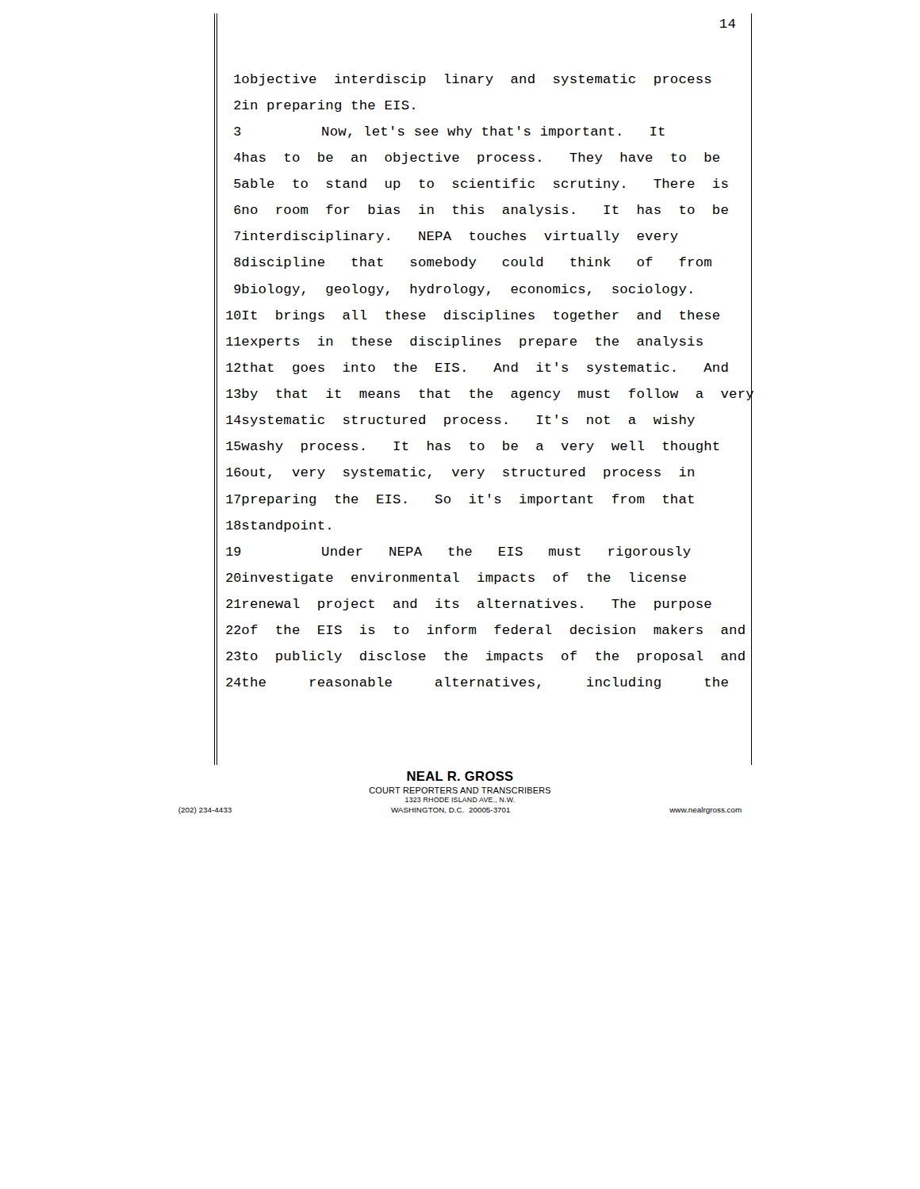14
| 1 | objective interdiscip linary and systematic process |
| 2 | in preparing the EIS. |
| 3 | Now, let's see why that's important. It |
| 4 | has to be an objective process. They have to be |
| 5 | able to stand up to scientific scrutiny. There is |
| 6 | no room for bias in this analysis. It has to be |
| 7 | interdisciplinary. NEPA touches virtually every |
| 8 | discipline that somebody could think of from |
| 9 | biology, geology, hydrology, economics, sociology. |
| 10 | It brings all these disciplines together and these |
| 11 | experts in these disciplines prepare the analysis |
| 12 | that goes into the EIS. And it's systematic. And |
| 13 | by that it means that the agency must follow a very |
| 14 | systematic structured process. It's not a wishy |
| 15 | washy process. It has to be a very well thought |
| 16 | out, very systematic, very structured process in |
| 17 | preparing the EIS. So it's important from that |
| 18 | standpoint. |
| 19 | Under NEPA the EIS must rigorously |
| 20 | investigate environmental impacts of the license |
| 21 | renewal project and its alternatives. The purpose |
| 22 | of the EIS is to inform federal decision makers and |
| 23 | to publicly disclose the impacts of the proposal and |
| 24 | the reasonable alternatives, including the |
NEAL R. GROSS
COURT REPORTERS AND TRANSCRIBERS
1323 RHODE ISLAND AVE., N.W.
(202) 234-4433 WASHINGTON, D.C. 20005-3701 www.nealrgross.com